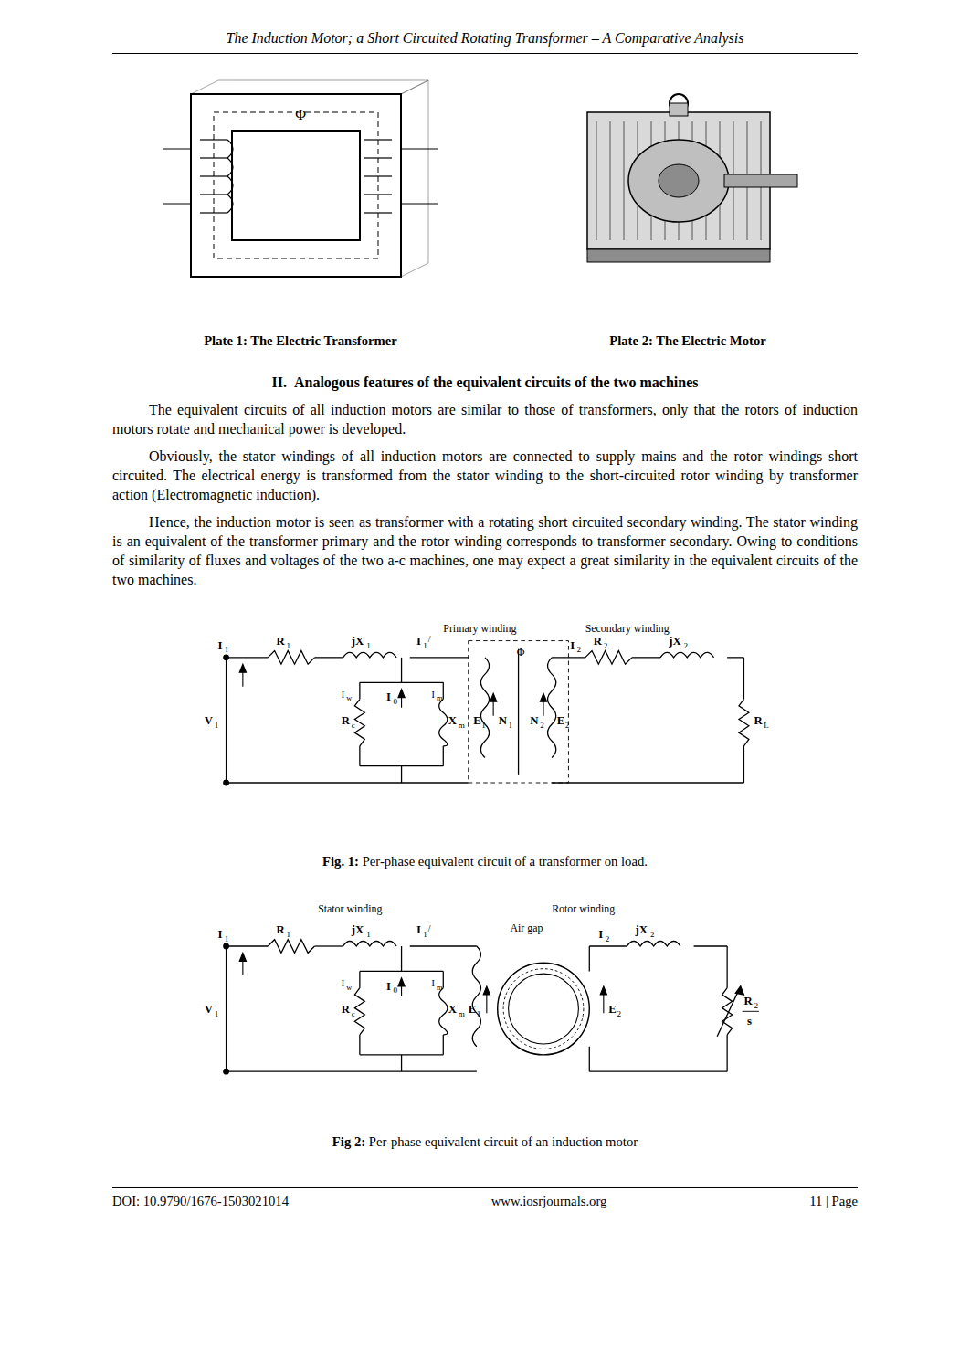The Induction Motor; a Short Circuited Rotating Transformer – A Comparative Analysis
Φ
Plate 1: The Electric Transformer
Plate 2: The Electric Motor
II. Analogous features of the equivalent circuits of the two machines
The equivalent circuits of all induction motors are similar to those of transformers, only that the rotors of induction motors rotate and mechanical power is developed.
Obviously, the stator windings of all induction motors are connected to supply mains and the rotor windings short circuited. The electrical energy is transformed from the stator winding to the short-circuited rotor winding by transformer action (Electromagnetic induction).
Hence, the induction motor is seen as transformer with a rotating short circuited secondary winding. The stator winding is an equivalent of the transformer primary and the rotor winding corresponds to transformer secondary. Owing to conditions of similarity of fluxes and voltages of the two a-c machines, one may expect a great similarity in the equivalent circuits of the two machines.
I1 R1 jX1 I1/ I0 Iw Im Rc Xm E1 N1 N2 E2 I2 R2 jX2 RL V1 Primary winding Secondary winding Φ
Fig. 1: Per-phase equivalent circuit of a transformer on load.
I1 R1 jX1 I1/ I0 Iw Im Rc Xm E1 E2 I2 jX2 V1 R2 s Stator winding Rotor winding Air gap
Fig 2: Per-phase equivalent circuit of an induction motor
DOI: 10.9790/1676-1503021014 www.iosrjournals.org 11 | Page